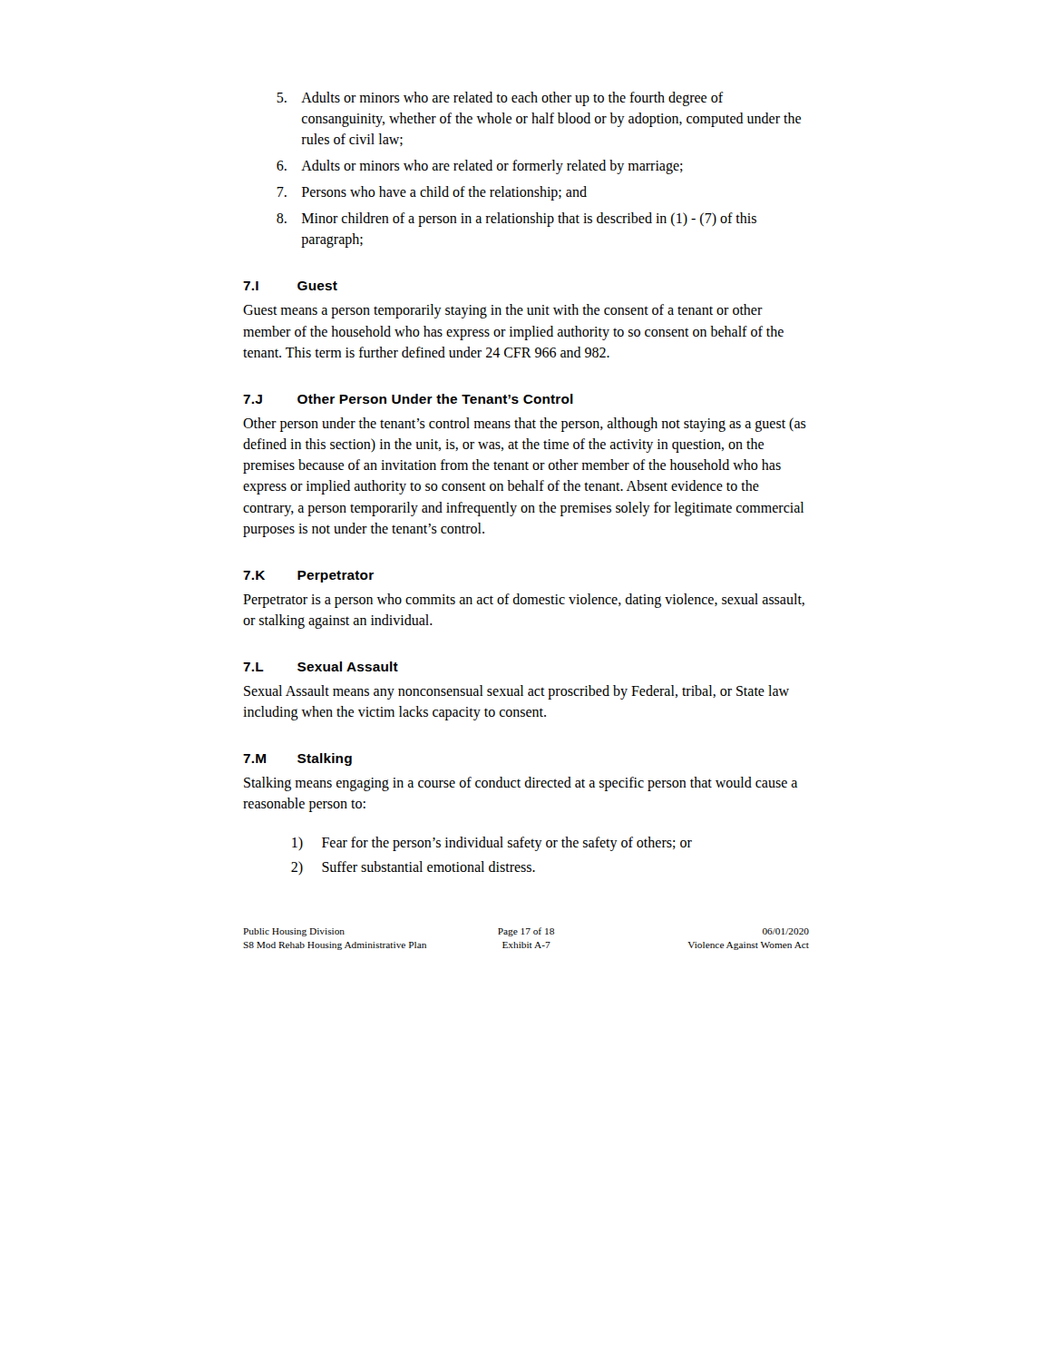Adults or minors who are related to each other up to the fourth degree of consanguinity, whether of the whole or half blood or by adoption, computed under the rules of civil law;
Adults or minors who are related or formerly related by marriage;
Persons who have a child of the relationship; and
Minor children of a person in a relationship that is described in (1) - (7) of this paragraph;
7.IGuest
Guest means a person temporarily staying in the unit with the consent of a tenant or other member of the household who has express or implied authority to so consent on behalf of the tenant. This term is further defined under 24 CFR 966 and 982.
7.JOther Person Under the Tenant’s Control
Other person under the tenant’s control means that the person, although not staying as a guest (as defined in this section) in the unit, is, or was, at the time of the activity in question, on the premises because of an invitation from the tenant or other member of the household who has express or implied authority to so consent on behalf of the tenant. Absent evidence to the contrary, a person temporarily and infrequently on the premises solely for legitimate commercial purposes is not under the tenant’s control.
7.KPerpetrator
Perpetrator is a person who commits an act of domestic violence, dating violence, sexual assault, or stalking against an individual.
7.LSexual Assault
Sexual Assault means any nonconsensual sexual act proscribed by Federal, tribal, or State law including when the victim lacks capacity to consent.
7.MStalking
Stalking means engaging in a course of conduct directed at a specific person that would cause a reasonable person to:
Fear for the person’s individual safety or the safety of others; or
Suffer substantial emotional distress.
| Public Housing Division | Page 17 of 18 | 06/01/2020 |
| S8 Mod Rehab Housing Administrative Plan | Exhibit A-7 | Violence Against Women Act |